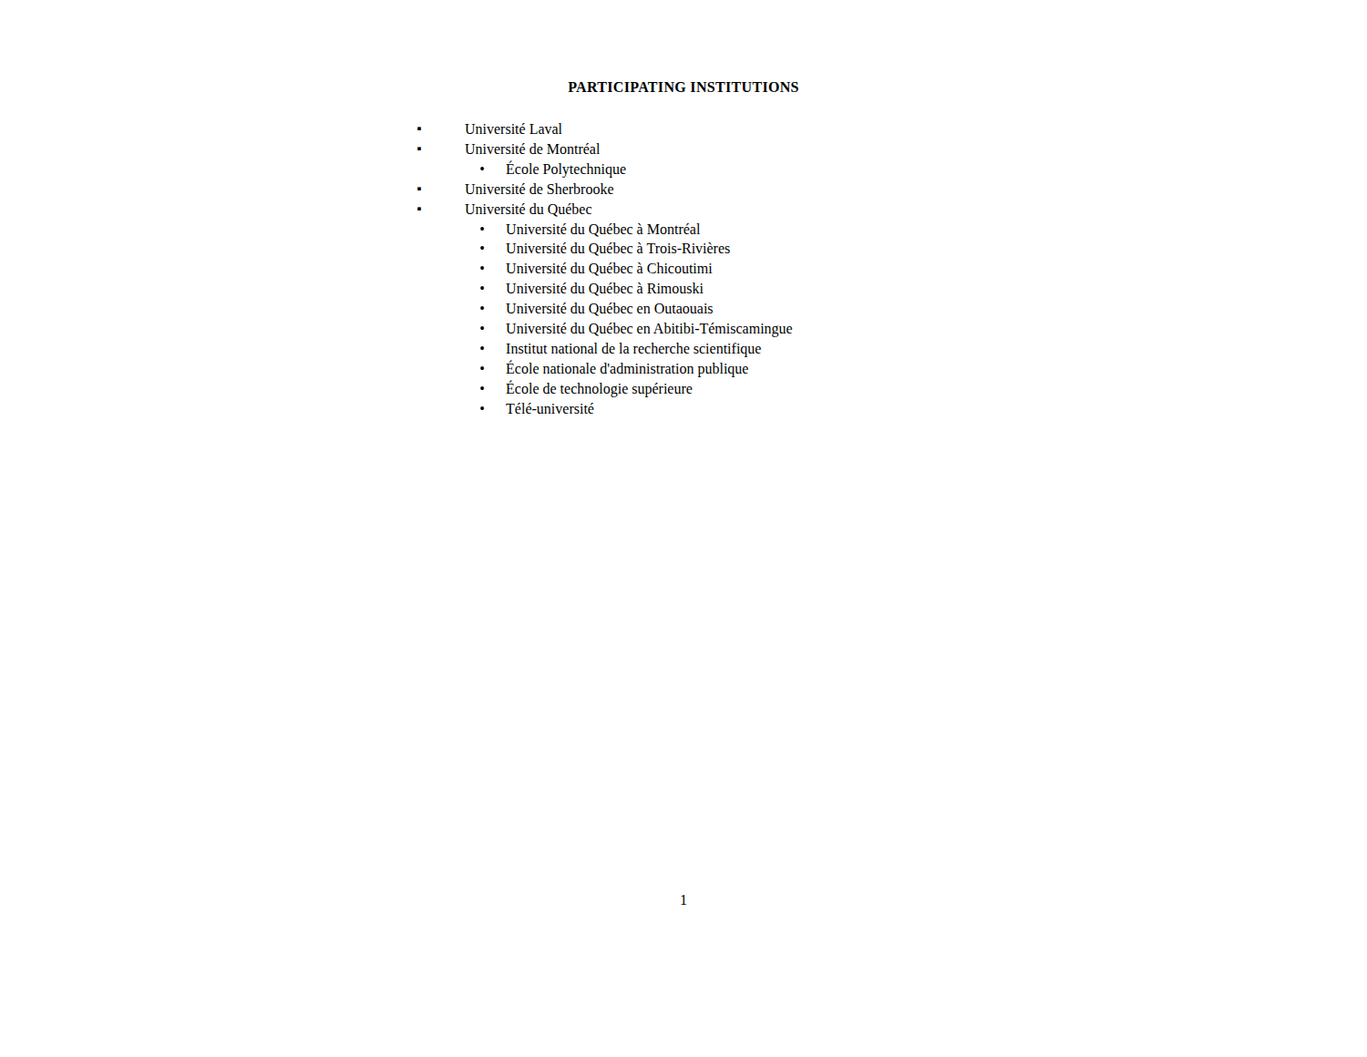PARTICIPATING INSTITUTIONS
Université Laval
Université de Montréal
École Polytechnique
Université de Sherbrooke
Université du Québec
Université du Québec à Montréal
Université du Québec à Trois-Rivières
Université du Québec à Chicoutimi
Université du Québec à Rimouski
Université du Québec en Outaouais
Université du Québec en Abitibi-Témiscamingue
Institut national de la recherche scientifique
École nationale d'administration publique
École de technologie supérieure
Télé-université
1